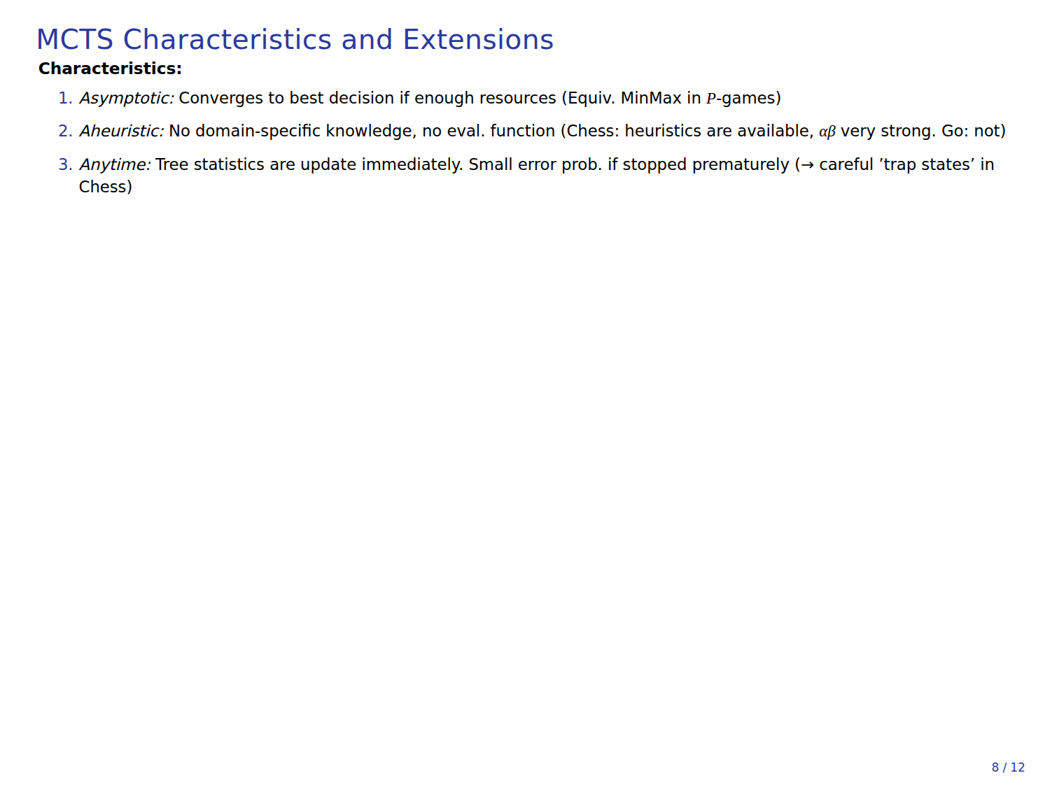MCTS Characteristics and Extensions
Characteristics:
Asymptotic: Converges to best decision if enough resources (Equiv. MinMax in P-games)
Aheuristic: No domain-specific knowledge, no eval. function (Chess: heuristics are available, αβ very strong. Go: not)
Anytime: Tree statistics are update immediately. Small error prob. if stopped prematurely (→ careful ’trap states’ in Chess)
8 / 12